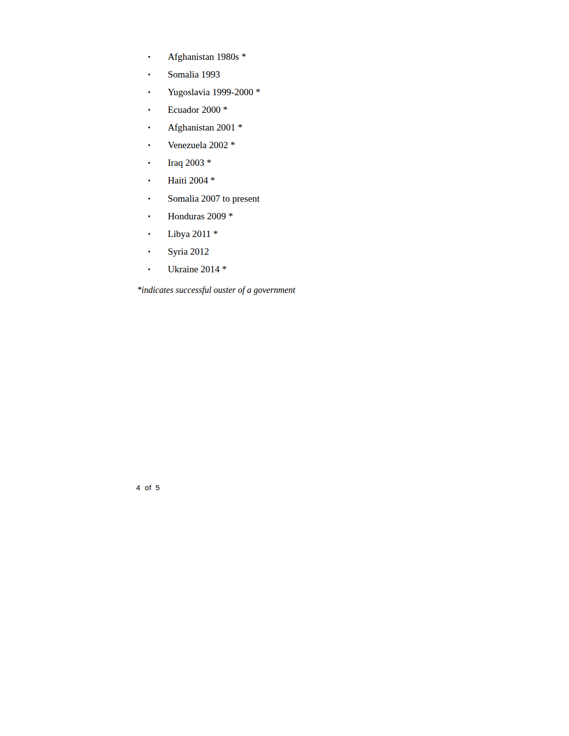Afghanistan 1980s *
Somalia 1993
Yugoslavia 1999-2000 *
Ecuador 2000 *
Afghanistan 2001 *
Venezuela 2002 *
Iraq 2003 *
Haiti 2004 *
Somalia 2007 to present
Honduras 2009 *
Libya 2011 *
Syria 2012
Ukraine 2014 *
*indicates successful ouster of a government
4of5